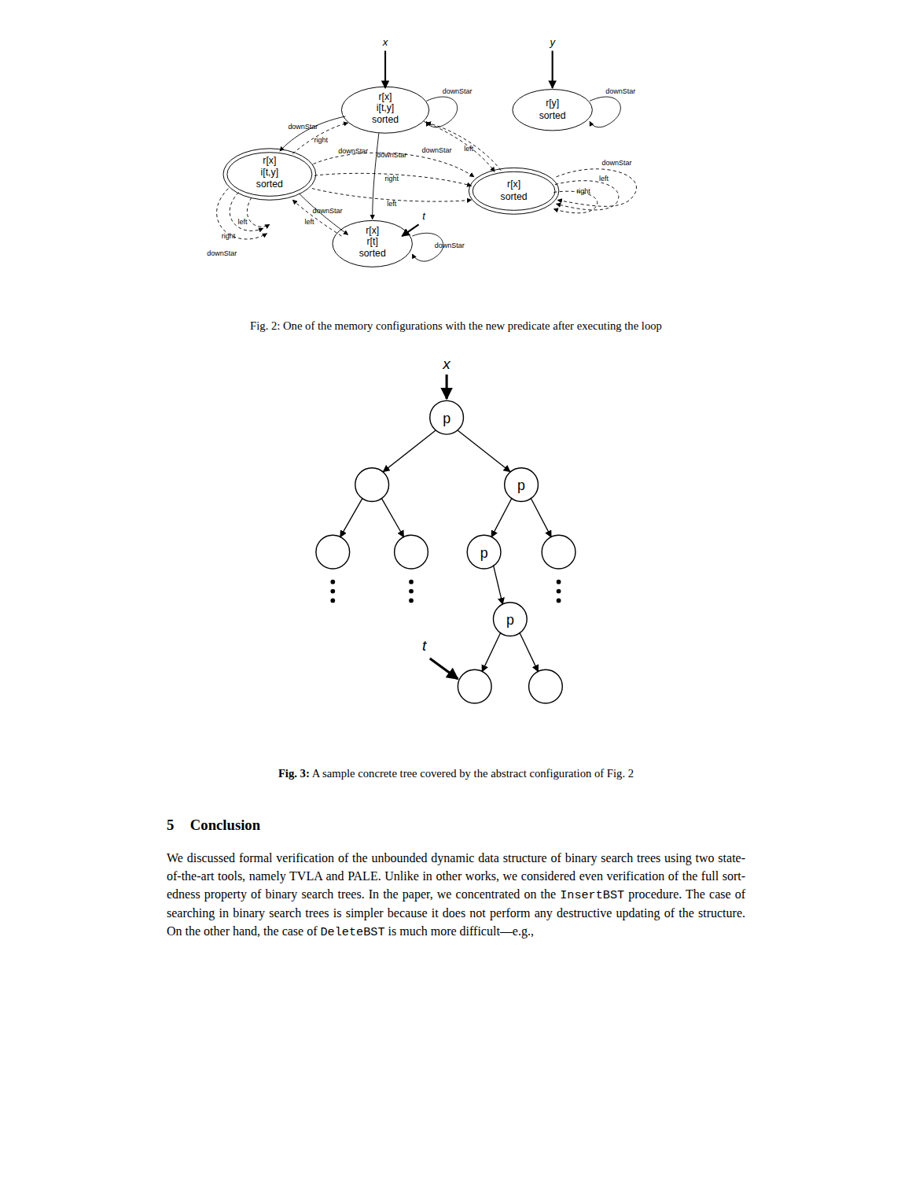Abstract memory configuration graph with predicates A graph of five ellipse nodes labelled with predicates such as r[x], i[t,y], sorted, r[y], r[t], connected by solid and dashed edges labelled downStar, left and right. Incoming arrows from variables x, y and t point to nodes. x y r[x] i[t,y] sorted downStar r[y] sorted downStar r[x] i[t,y] sorted r[x] sorted r[x] r[t] sorted t downStar downStar right downStar downStar left downStar right left downStar left left right downStar downStar left right
Fig. 2: One of the memory configurations with the new predicate after executing the loop
A sample concrete binary tree A binary tree whose root is pointed to by variable x. Several nodes are labelled p. Vertical dots indicate omitted subtrees. A node near the bottom left is pointed to by variable t. x p p p p t
Fig. 3: A sample concrete tree covered by the abstract configuration of Fig. 2
5 Conclusion
We discussed formal verification of the unbounded dynamic data structure of binary search trees using two state-of-the-art tools, namely TVLA and PALE. Unlike in other works, we considered even verification of the full sortedness property of binary search trees. In the paper, we concentrated on the InsertBST procedure. The case of searching in binary search trees is simpler because it does not perform any destructive updating of the structure. On the other hand, the case of DeleteBST is much more difficult—e.g.,